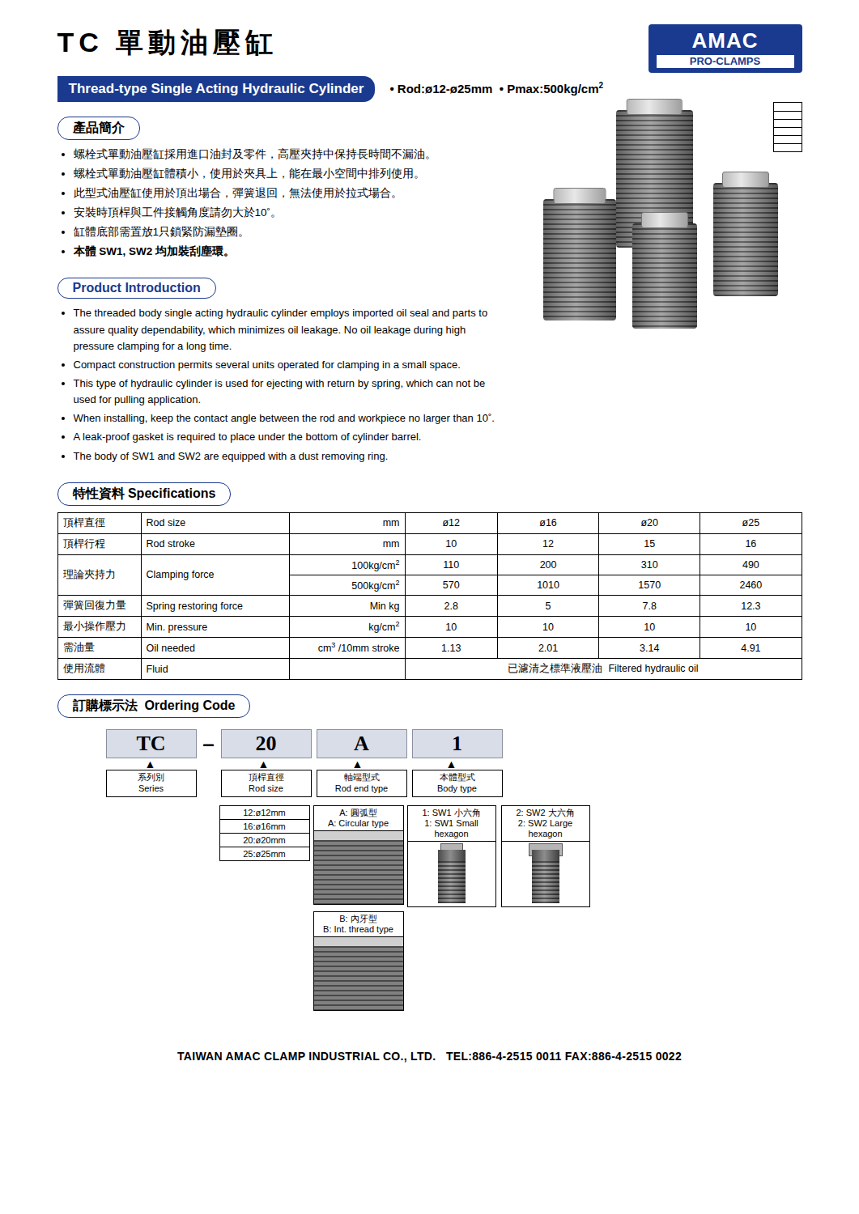TC 單動油壓缸
AMAC
PRO-CLAMPS
Thread-type Single Acting Hydraulic Cylinder
• Rod:ø12-ø25mm • Pmax:500kg/cm2
產品簡介
螺栓式單動油壓缸採用進口油封及零件，高壓夾持中保持長時間不漏油。
螺栓式單動油壓缸體積小，使用於夾具上，能在最小空間中排列使用。
此型式油壓缸使用於頂出場合，彈簧退回，無法使用於拉式場合。
安裝時頂桿與工件接觸角度請勿大於10˚。
缸體底部需置放1只鎖緊防漏墊圈。
本體 SW1, SW2 均加裝刮塵環。
Product Introduction
The threaded body single acting hydraulic cylinder employs imported oil seal and parts to assure quality dependability, which minimizes oil leakage. No oil leakage during high pressure clamping for a long time.
Compact construction permits several units operated for clamping in a small space.
This type of hydraulic cylinder is used for ejecting with return by spring, which can not be used for pulling application.
When installing, keep the contact angle between the rod and workpiece no larger than 10˚.
A leak-proof gasket is required to place under the bottom of cylinder barrel.
The body of SW1 and SW2 are equipped with a dust removing ring.
特性資料 Specifications
| 頂桿直徑 | Rod size | mm | ø12 | ø16 | ø20 | ø25 |
| 頂桿行程 | Rod stroke | mm | 10 | 12 | 15 | 16 |
| 理論夾持力 | Clamping force | 100kg/cm 2 | 110 | 200 | 310 | 490 |
| 500kg/cm 2 | 570 | 1010 | 1570 | 2460 |
| 彈簧回復力量 | Spring restoring force | Min kg | 2.8 | 5 | 7.8 | 12.3 |
| 最小操作壓力 | Min. pressure | kg/cm 2 | 10 | 10 | 10 | 10 |
| 需油量 | Oil needed | cm 3 /10mm stroke | 1.13 | 2.01 | 3.14 | 4.91 |
| 使用流體 | Fluid | | 已濾清之標準液壓油 Filtered hydraulic oil |
訂購標示法 Ordering Code
TC
–
20
A
1
▲
▲
▲
▲
系列別
Series
頂桿直徑
Rod size
軸端型式
Rod end type
本體型式
Body type
12:ø12mm
16:ø16mm
20:ø20mm
25:ø25mm
A: 圓弧型
A: Circular type
B: 內牙型
B: Int. thread type
1: SW1 小六角
1: SW1 Small hexagon
2: SW2 大六角
2: SW2 Large hexagon
TAIWAN AMAC CLAMP INDUSTRIAL CO., LTD. TEL:886-4-2515 0011 FAX:886-4-2515 0022